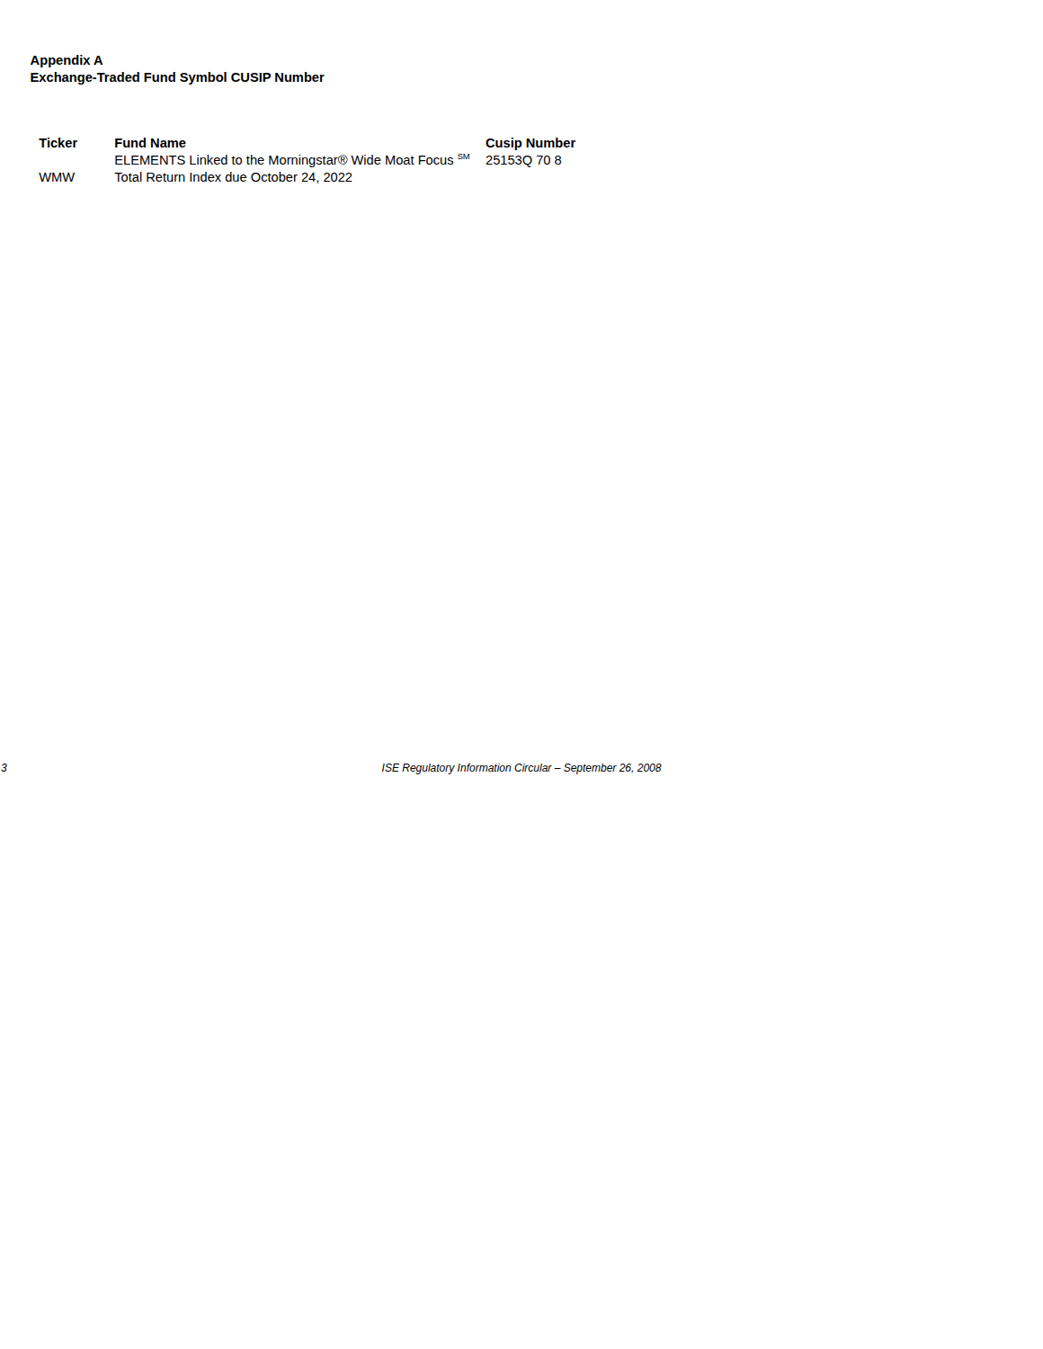Appendix A
Exchange-Traded Fund Symbol CUSIP Number
| Ticker | Fund Name | Cusip Number |
| --- | --- | --- |
| WMW | ELEMENTS Linked to the Morningstar® Wide Moat Focus SM Total Return Index due October 24, 2022 | 25153Q 70 8 |
| 3 | ISE Regulatory Information Circular – September 26, 2008 | |